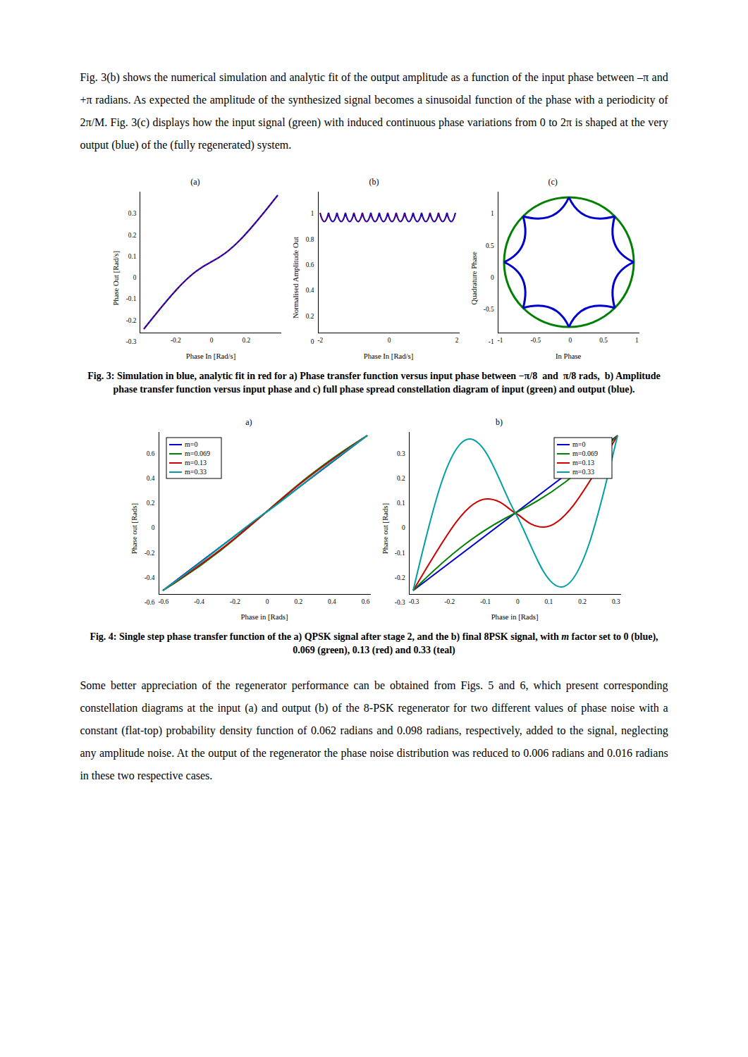Fig. 3(b) shows the numerical simulation and analytic fit of the output amplitude as a function of the input phase between –π and +π radians. As expected the amplitude of the synthesized signal becomes a sinusoidal function of the phase with a periodicity of 2π/M. Fig. 3(c) displays how the input signal (green) with induced continuous phase variations from 0 to 2π is shaped at the very output (blue) of the (fully regenerated) system.
(a)
Phase Out [Rad/s]
0.30.20.10-0.1-0.2-0.3
-0.200.2
Phase In [Rad/s]
(b)
Normalised Amplitude Out
10.80.60.40.20
-202
Phase In [Rad/s]
(c)
Quadrature Phase
10.50-0.5-1
-1-0.500.51
In Phase
Fig. 3: Simulation in blue, analytic fit in red for a) Phase transfer function versus input phase between −π/8 and π/8 rads, b) Amplitude phase transfer function versus input phase and c) full phase spread constellation diagram of input (green) and output (blue).
a)
Phase out [Rads]
0.60.40.20-0.2-0.4-0.6
m=0 m=0.069 m=0.13 m=0.33
-0.6-0.4-0.200.20.40.6
Phase in [Rads]
b)
Phase out [Rads]
0.30.20.10-0.1-0.2-0.3
m=0 m=0.069 m=0.13 m=0.33
-0.3-0.2-0.100.10.20.3
Phase in [Rads]
Fig. 4: Single step phase transfer function of the a) QPSK signal after stage 2, and the b) final 8PSK signal, with m factor set to 0 (blue), 0.069 (green), 0.13 (red) and 0.33 (teal)
Some better appreciation of the regenerator performance can be obtained from Figs. 5 and 6, which present corresponding constellation diagrams at the input (a) and output (b) of the 8-PSK regenerator for two different values of phase noise with a constant (flat-top) probability density function of 0.062 radians and 0.098 radians, respectively, added to the signal, neglecting any amplitude noise. At the output of the regenerator the phase noise distribution was reduced to 0.006 radians and 0.016 radians in these two respective cases.